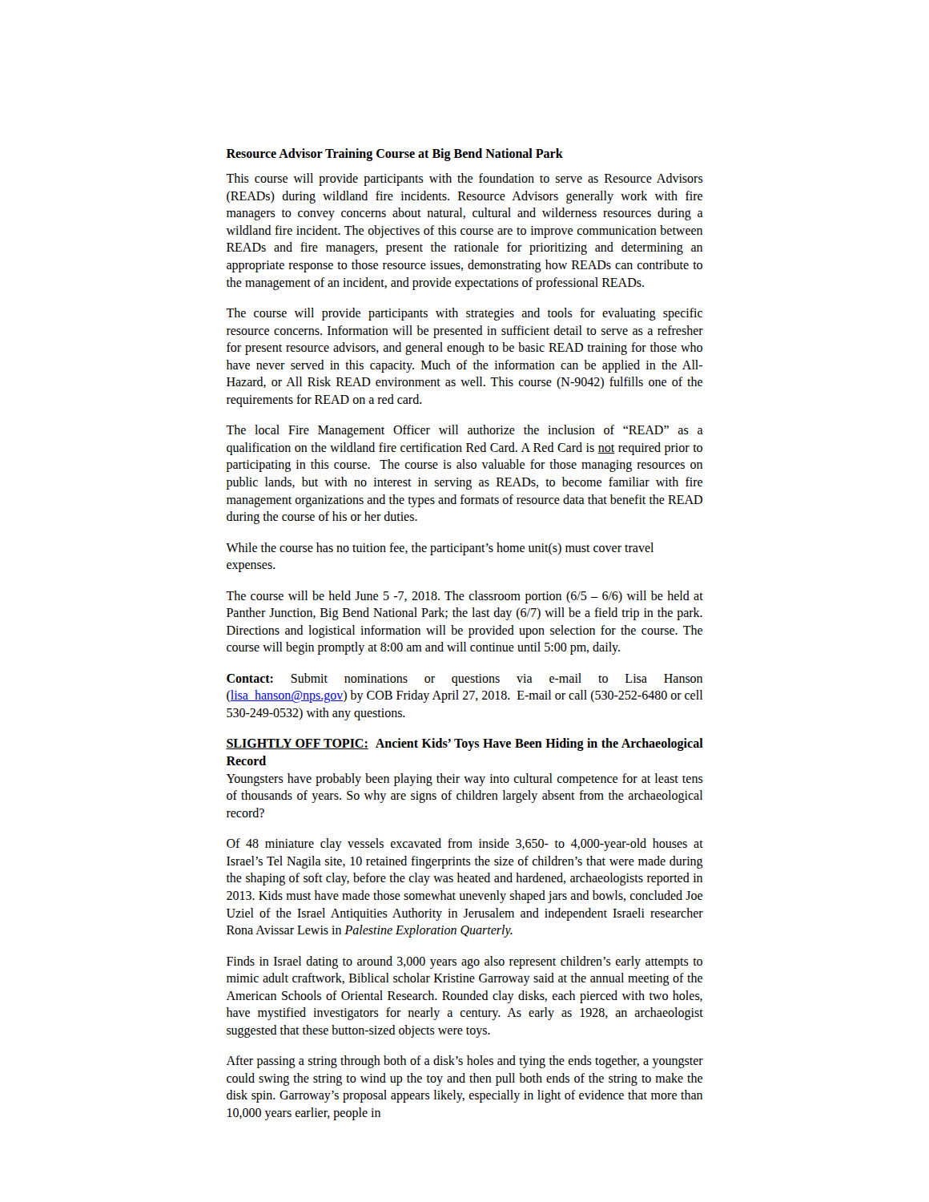Resource Advisor Training Course at Big Bend National Park
This course will provide participants with the foundation to serve as Resource Advisors (READs) during wildland fire incidents. Resource Advisors generally work with fire managers to convey concerns about natural, cultural and wilderness resources during a wildland fire incident. The objectives of this course are to improve communication between READs and fire managers, present the rationale for prioritizing and determining an appropriate response to those resource issues, demonstrating how READs can contribute to the management of an incident, and provide expectations of professional READs.
The course will provide participants with strategies and tools for evaluating specific resource concerns. Information will be presented in sufficient detail to serve as a refresher for present resource advisors, and general enough to be basic READ training for those who have never served in this capacity. Much of the information can be applied in the All-Hazard, or All Risk READ environment as well. This course (N-9042) fulfills one of the requirements for READ on a red card.
The local Fire Management Officer will authorize the inclusion of “READ” as a qualification on the wildland fire certification Red Card. A Red Card is not required prior to participating in this course. The course is also valuable for those managing resources on public lands, but with no interest in serving as READs, to become familiar with fire management organizations and the types and formats of resource data that benefit the READ during the course of his or her duties.
While the course has no tuition fee, the participant’s home unit(s) must cover travel expenses.
The course will be held June 5 -7, 2018. The classroom portion (6/5 – 6/6) will be held at Panther Junction, Big Bend National Park; the last day (6/7) will be a field trip in the park. Directions and logistical information will be provided upon selection for the course. The course will begin promptly at 8:00 am and will continue until 5:00 pm, daily.
Contact: Submit nominations or questions via e-mail to Lisa Hanson (lisa_hanson@nps.gov) by COB Friday April 27, 2018. E-mail or call (530-252-6480 or cell 530-249-0532) with any questions.
SLIGHTLY OFF TOPIC: Ancient Kids’ Toys Have Been Hiding in the Archaeological Record
Youngsters have probably been playing their way into cultural competence for at least tens of thousands of years. So why are signs of children largely absent from the archaeological record?
Of 48 miniature clay vessels excavated from inside 3,650- to 4,000-year-old houses at Israel’s Tel Nagila site, 10 retained fingerprints the size of children’s that were made during the shaping of soft clay, before the clay was heated and hardened, archaeologists reported in 2013. Kids must have made those somewhat unevenly shaped jars and bowls, concluded Joe Uziel of the Israel Antiquities Authority in Jerusalem and independent Israeli researcher Rona Avissar Lewis in Palestine Exploration Quarterly.
Finds in Israel dating to around 3,000 years ago also represent children’s early attempts to mimic adult craftwork, Biblical scholar Kristine Garroway said at the annual meeting of the American Schools of Oriental Research. Rounded clay disks, each pierced with two holes, have mystified investigators for nearly a century. As early as 1928, an archaeologist suggested that these button-sized objects were toys.
After passing a string through both of a disk’s holes and tying the ends together, a youngster could swing the string to wind up the toy and then pull both ends of the string to make the disk spin. Garroway’s proposal appears likely, especially in light of evidence that more than 10,000 years earlier, people in